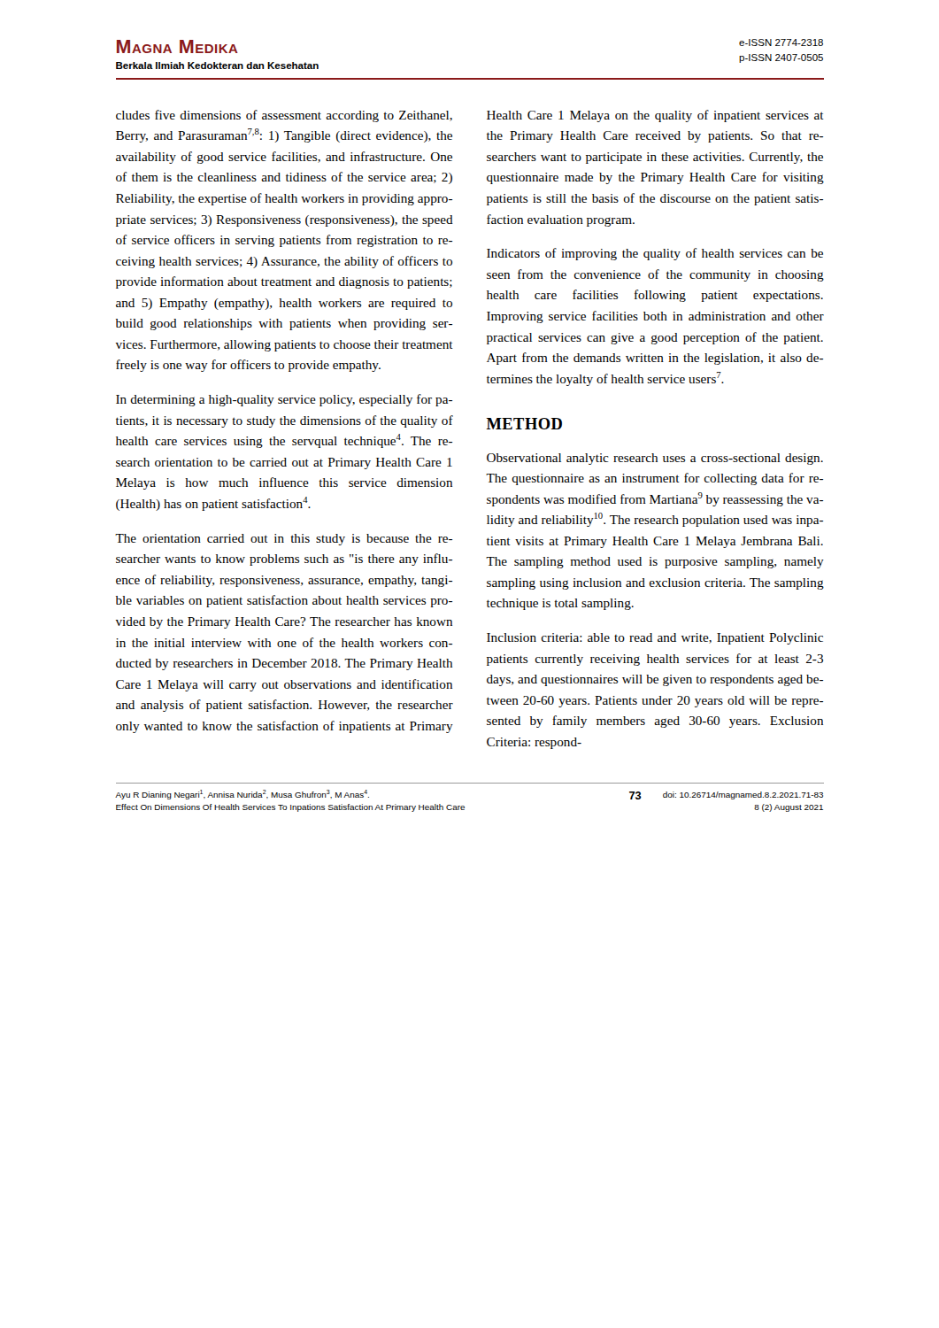Magna Medika
Berkala Ilmiah Kedokteran dan Kesehatan
e-ISSN 2774-2318
p-ISSN 2407-0505
cludes five dimensions of assessment according to Zeithanel, Berry, and Parasuraman7,8: 1) Tangible (direct evidence), the availability of good service facilities, and infrastructure. One of them is the cleanliness and tidiness of the service area; 2) Reliability, the expertise of health workers in providing appropriate services; 3) Responsiveness (responsiveness), the speed of service officers in serving patients from registration to receiving health services; 4) Assurance, the ability of officers to provide information about treatment and diagnosis to patients; and 5) Empathy (empathy), health workers are required to build good relationships with patients when providing services. Furthermore, allowing patients to choose their treatment freely is one way for officers to provide empathy.
In determining a high-quality service policy, especially for patients, it is necessary to study the dimensions of the quality of health care services using the servqual technique4. The research orientation to be carried out at Primary Health Care 1 Melaya is how much influence this service dimension (Health) has on patient satisfaction4.
The orientation carried out in this study is because the researcher wants to know problems such as "is there any influence of reliability, responsiveness, assurance, empathy, tangible variables on patient satisfaction about health services provided by the Primary Health Care? The researcher has known in the initial interview with one of the health workers conducted by researchers in December 2018. The Primary Health Care 1 Melaya will carry out observations and identification and analysis of patient satisfaction. However, the researcher only wanted to know the satisfaction of inpatients at Primary Health Care 1 Melaya on the quality of inpatient services at the Primary Health Care received by patients. So that researchers want to participate in these activities. Currently, the questionnaire made by the Primary Health Care for visiting patients is still the basis of the discourse on the patient satisfaction evaluation program.
Indicators of improving the quality of health services can be seen from the convenience of the community in choosing health care facilities following patient expectations. Improving service facilities both in administration and other practical services can give a good perception of the patient. Apart from the demands written in the legislation, it also determines the loyalty of health service users7.
METHOD
Observational analytic research uses a cross-sectional design. The questionnaire as an instrument for collecting data for respondents was modified from Martiana9 by reassessing the validity and reliability10. The research population used was inpatient visits at Primary Health Care 1 Melaya Jembrana Bali. The sampling method used is purposive sampling, namely sampling using inclusion and exclusion criteria. The sampling technique is total sampling.
Inclusion criteria: able to read and write, Inpatient Polyclinic patients currently receiving health services for at least 2-3 days, and questionnaires will be given to respondents aged between 20-60 years. Patients under 20 years old will be represented by family members aged 30-60 years. Exclusion Criteria: respond-
Ayu R Dianing Negari1, Annisa Nurida2, Musa Ghufron3, M Anas4.
Effect On Dimensions Of Health Services To Inpations Satisfaction At Primary Health Care
73
doi: 10.26714/magnamed.8.2.2021.71-83
8 (2) August 2021